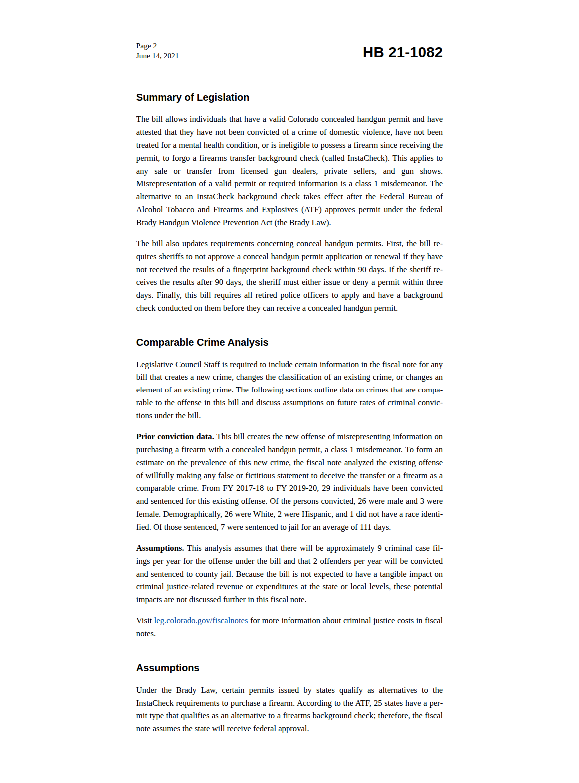Page 2
June 14, 2021
HB 21-1082
Summary of Legislation
The bill allows individuals that have a valid Colorado concealed handgun permit and have attested that they have not been convicted of a crime of domestic violence, have not been treated for a mental health condition, or is ineligible to possess a firearm since receiving the permit, to forgo a firearms transfer background check (called InstaCheck). This applies to any sale or transfer from licensed gun dealers, private sellers, and gun shows. Misrepresentation of a valid permit or required information is a class 1 misdemeanor. The alternative to an InstaCheck background check takes effect after the Federal Bureau of Alcohol Tobacco and Firearms and Explosives (ATF) approves permit under the federal Brady Handgun Violence Prevention Act (the Brady Law).
The bill also updates requirements concerning conceal handgun permits. First, the bill requires sheriffs to not approve a conceal handgun permit application or renewal if they have not received the results of a fingerprint background check within 90 days. If the sheriff receives the results after 90 days, the sheriff must either issue or deny a permit within three days. Finally, this bill requires all retired police officers to apply and have a background check conducted on them before they can receive a concealed handgun permit.
Comparable Crime Analysis
Legislative Council Staff is required to include certain information in the fiscal note for any bill that creates a new crime, changes the classification of an existing crime, or changes an element of an existing crime. The following sections outline data on crimes that are comparable to the offense in this bill and discuss assumptions on future rates of criminal convictions under the bill.
Prior conviction data. This bill creates the new offense of misrepresenting information on purchasing a firearm with a concealed handgun permit, a class 1 misdemeanor. To form an estimate on the prevalence of this new crime, the fiscal note analyzed the existing offense of willfully making any false or fictitious statement to deceive the transfer or a firearm as a comparable crime. From FY 2017-18 to FY 2019-20, 29 individuals have been convicted and sentenced for this existing offense. Of the persons convicted, 26 were male and 3 were female. Demographically, 26 were White, 2 were Hispanic, and 1 did not have a race identified. Of those sentenced, 7 were sentenced to jail for an average of 111 days.
Assumptions. This analysis assumes that there will be approximately 9 criminal case filings per year for the offense under the bill and that 2 offenders per year will be convicted and sentenced to county jail. Because the bill is not expected to have a tangible impact on criminal justice-related revenue or expenditures at the state or local levels, these potential impacts are not discussed further in this fiscal note.
Visit leg.colorado.gov/fiscalnotes for more information about criminal justice costs in fiscal notes.
Assumptions
Under the Brady Law, certain permits issued by states qualify as alternatives to the InstaCheck requirements to purchase a firearm. According to the ATF, 25 states have a permit type that qualifies as an alternative to a firearms background check; therefore, the fiscal note assumes the state will receive federal approval.